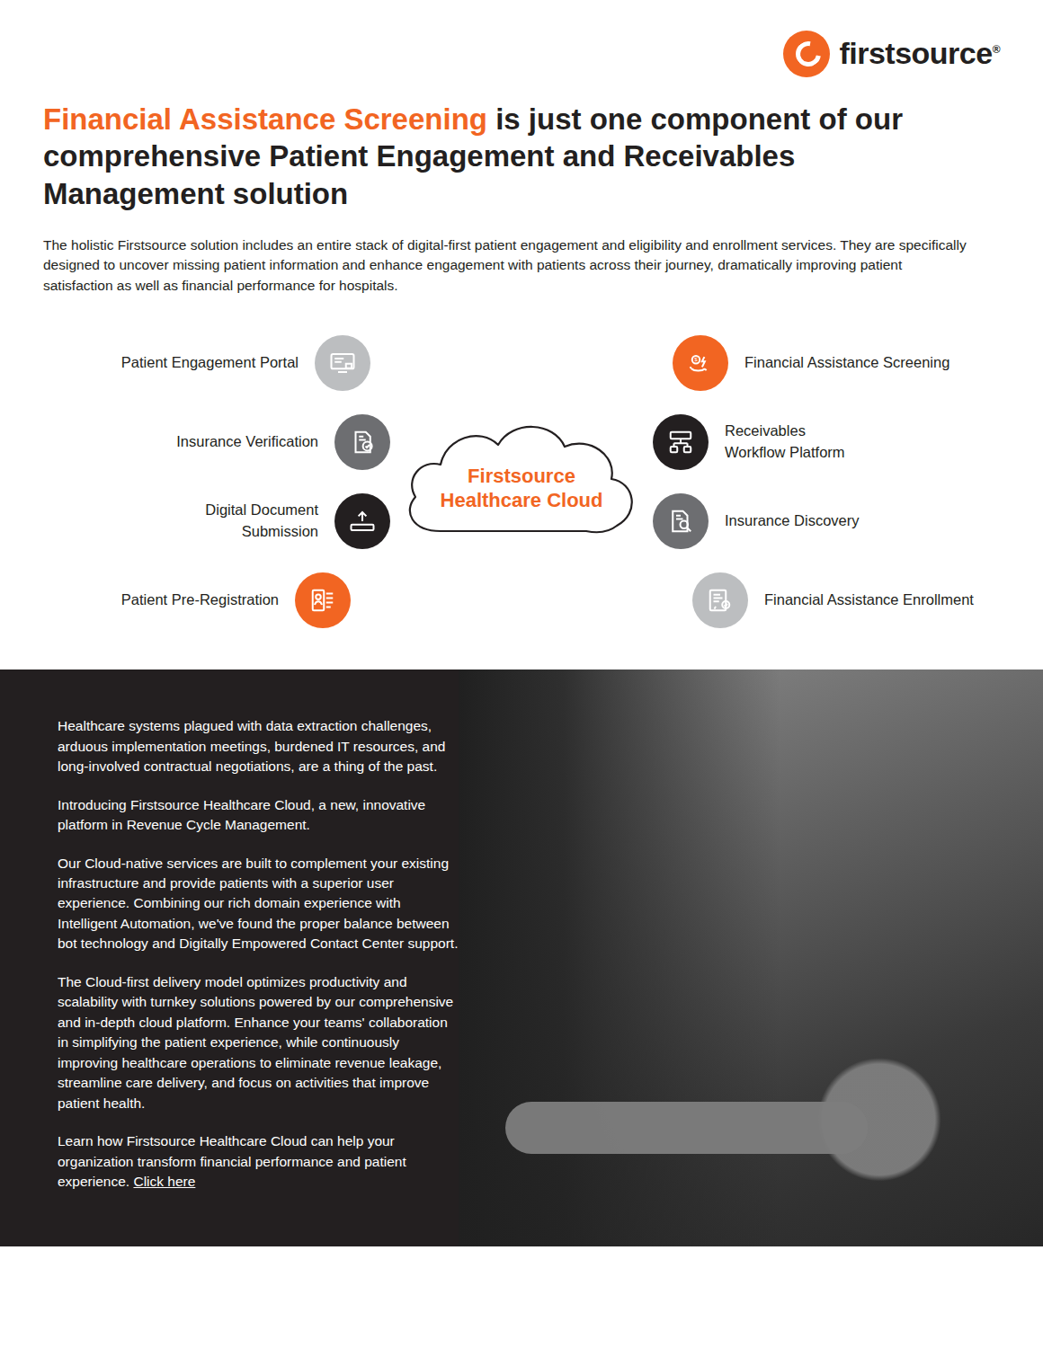firstsource®
Financial Assistance Screening is just one component of our comprehensive Patient Engagement and Receivables Management solution
The holistic Firstsource solution includes an entire stack of digital-first patient engagement and eligibility and enrollment services. They are specifically designed to uncover missing patient information and enhance engagement with patients across their journey, dramatically improving patient satisfaction as well as financial performance for hospitals.
Patient Engagement Portal
Insurance Verification
Digital Document
Submission
Patient Pre-Registration
Firstsource
Healthcare Cloud
$ Financial Assistance Screening
Receivables
Workflow Platform
Insurance Discovery
Financial Assistance Enrollment
Healthcare systems plagued with data extraction challenges, arduous implementation meetings, burdened IT resources, and long-involved contractual negotiations, are a thing of the past.
Introducing Firstsource Healthcare Cloud, a new, innovative platform in Revenue Cycle Management.
Our Cloud-native services are built to complement your existing infrastructure and provide patients with a superior user experience. Combining our rich domain experience with Intelligent Automation, we've found the proper balance between bot technology and Digitally Empowered Contact Center support.
The Cloud-first delivery model optimizes productivity and scalability with turnkey solutions powered by our comprehensive and in-depth cloud platform. Enhance your teams' collaboration in simplifying the patient experience, while continuously improving healthcare operations to eliminate revenue leakage, streamline care delivery, and focus on activities that improve patient health.
Learn how Firstsource Healthcare Cloud can help your organization transform financial performance and patient experience. Click here